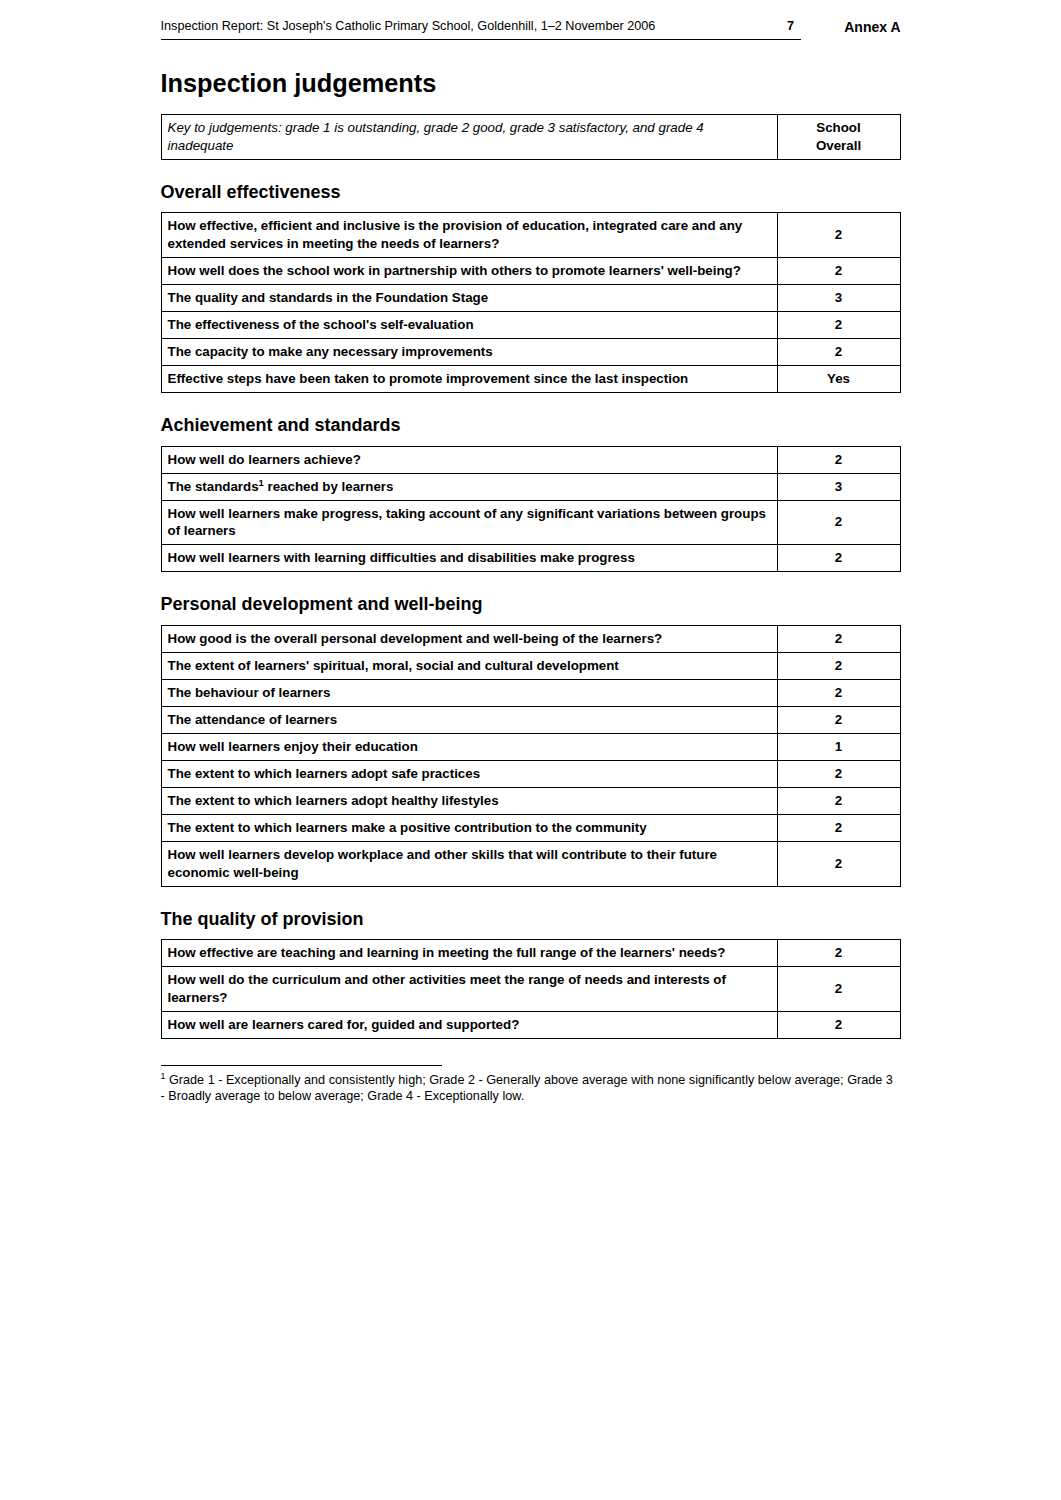Inspection Report: St Joseph's Catholic Primary School, Goldenhill, 1–2 November 2006
7
Annex A
Inspection judgements
| Key to judgements: grade 1 is outstanding, grade 2 good, grade 3 satisfactory, and grade 4 inadequate | School Overall |
Overall effectiveness
| How effective, efficient and inclusive is the provision of education, integrated care and any extended services in meeting the needs of learners? | 2 |
| How well does the school work in partnership with others to promote learners' well-being? | 2 |
| The quality and standards in the Foundation Stage | 3 |
| The effectiveness of the school's self-evaluation | 2 |
| The capacity to make any necessary improvements | 2 |
| Effective steps have been taken to promote improvement since the last inspection | Yes |
Achievement and standards
| How well do learners achieve? | 2 |
| The standards 1 reached by learners | 3 |
| How well learners make progress, taking account of any significant variations between groups of learners | 2 |
| How well learners with learning difficulties and disabilities make progress | 2 |
Personal development and well-being
| How good is the overall personal development and well-being of the learners? | 2 |
| The extent of learners' spiritual, moral, social and cultural development | 2 |
| The behaviour of learners | 2 |
| The attendance of learners | 2 |
| How well learners enjoy their education | 1 |
| The extent to which learners adopt safe practices | 2 |
| The extent to which learners adopt healthy lifestyles | 2 |
| The extent to which learners make a positive contribution to the community | 2 |
| How well learners develop workplace and other skills that will contribute to their future economic well-being | 2 |
The quality of provision
| How effective are teaching and learning in meeting the full range of the learners' needs? | 2 |
| How well do the curriculum and other activities meet the range of needs and interests of learners? | 2 |
| How well are learners cared for, guided and supported? | 2 |
1 Grade 1 - Exceptionally and consistently high; Grade 2 - Generally above average with none significantly below average; Grade 3 - Broadly average to below average; Grade 4 - Exceptionally low.